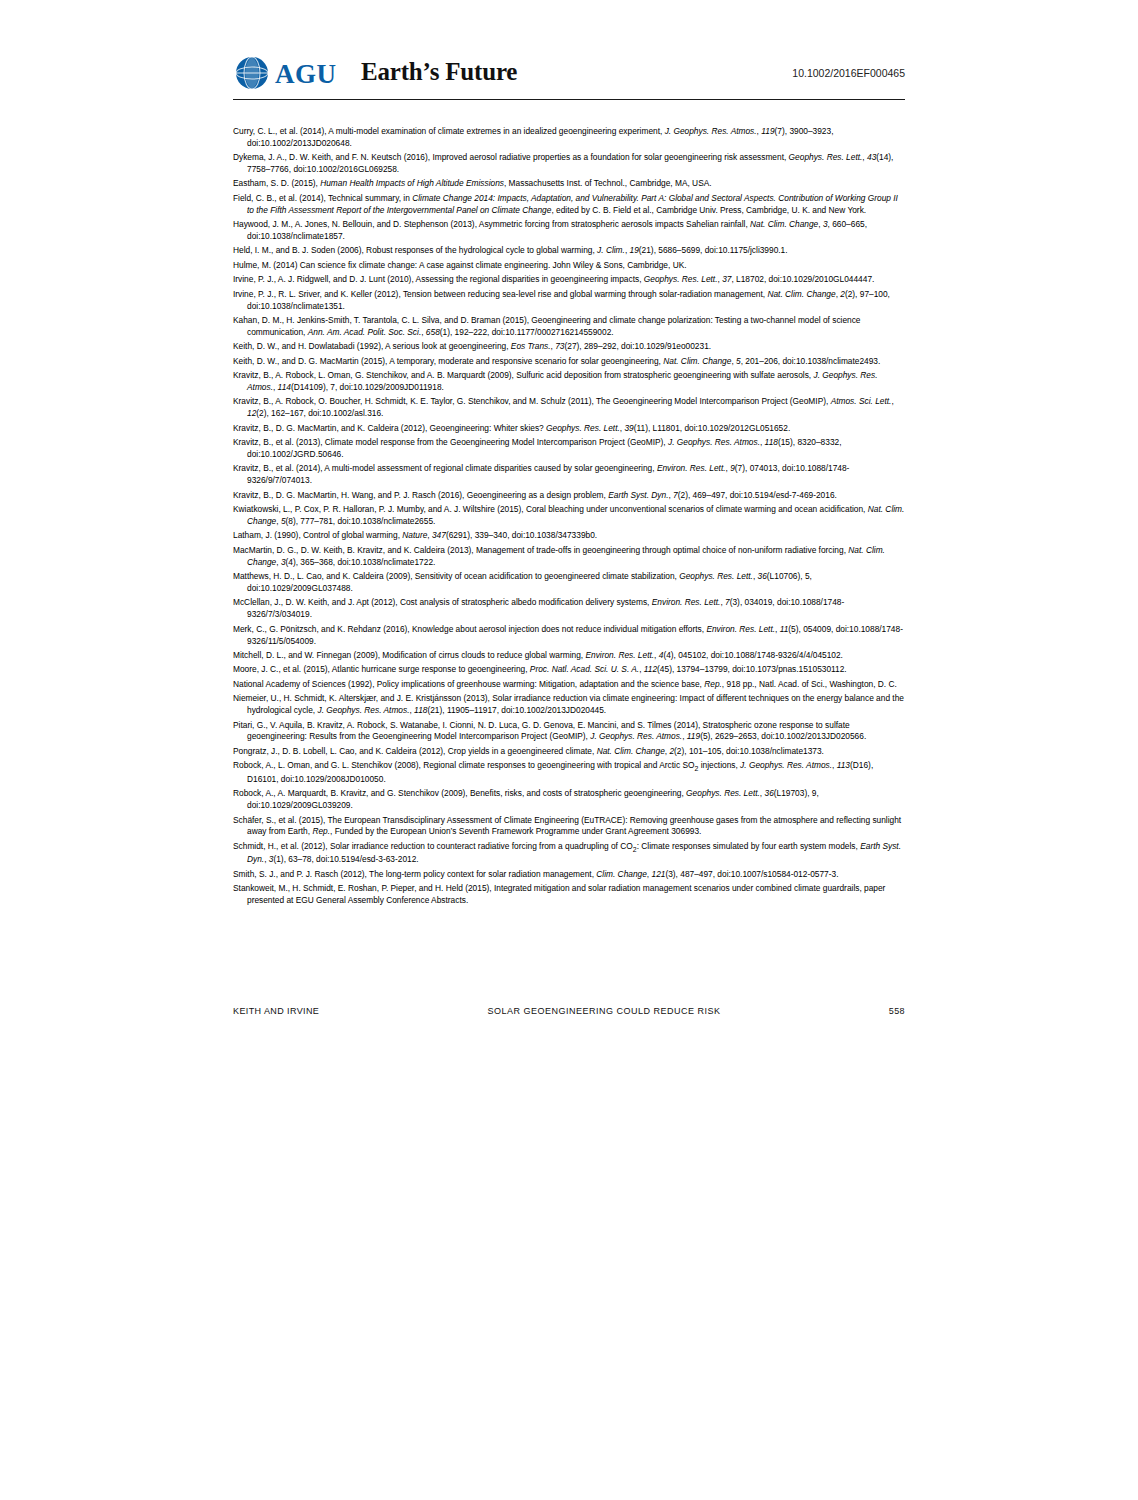AGU Earth’s Future
10.1002/2016EF000465
Curry, C. L., et al. (2014), A multi-model examination of climate extremes in an idealized geoengineering experiment, J. Geophys. Res. Atmos., 119(7), 3900–3923, doi:10.1002/2013JD020648.
Dykema, J. A., D. W. Keith, and F. N. Keutsch (2016), Improved aerosol radiative properties as a foundation for solar geoengineering risk assessment, Geophys. Res. Lett., 43(14), 7758–7766, doi:10.1002/2016GL069258.
Eastham, S. D. (2015), Human Health Impacts of High Altitude Emissions, Massachusetts Inst. of Technol., Cambridge, MA, USA.
Field, C. B., et al. (2014), Technical summary, in Climate Change 2014: Impacts, Adaptation, and Vulnerability. Part A: Global and Sectoral Aspects. Contribution of Working Group II to the Fifth Assessment Report of the Intergovernmental Panel on Climate Change, edited by C. B. Field et al., Cambridge Univ. Press, Cambridge, U. K. and New York.
Haywood, J. M., A. Jones, N. Bellouin, and D. Stephenson (2013), Asymmetric forcing from stratospheric aerosols impacts Sahelian rainfall, Nat. Clim. Change, 3, 660–665, doi:10.1038/nclimate1857.
Held, I. M., and B. J. Soden (2006), Robust responses of the hydrological cycle to global warming, J. Clim., 19(21), 5686–5699, doi:10.1175/jcli3990.1.
Hulme, M. (2014) Can science fix climate change: A case against climate engineering. John Wiley & Sons, Cambridge, UK.
Irvine, P. J., A. J. Ridgwell, and D. J. Lunt (2010), Assessing the regional disparities in geoengineering impacts, Geophys. Res. Lett., 37, L18702, doi:10.1029/2010GL044447.
Irvine, P. J., R. L. Sriver, and K. Keller (2012), Tension between reducing sea-level rise and global warming through solar-radiation management, Nat. Clim. Change, 2(2), 97–100, doi:10.1038/nclimate1351.
Kahan, D. M., H. Jenkins-Smith, T. Tarantola, C. L. Silva, and D. Braman (2015), Geoengineering and climate change polarization: Testing a two-channel model of science communication, Ann. Am. Acad. Polit. Soc. Sci., 658(1), 192–222, doi:10.1177/0002716214559002.
Keith, D. W., and H. Dowlatabadi (1992), A serious look at geoengineering, Eos Trans., 73(27), 289–292, doi:10.1029/91eo00231.
Keith, D. W., and D. G. MacMartin (2015), A temporary, moderate and responsive scenario for solar geoengineering, Nat. Clim. Change, 5, 201–206, doi:10.1038/nclimate2493.
Kravitz, B., A. Robock, L. Oman, G. Stenchikov, and A. B. Marquardt (2009), Sulfuric acid deposition from stratospheric geoengineering with sulfate aerosols, J. Geophys. Res. Atmos., 114(D14109), 7, doi:10.1029/2009JD011918.
Kravitz, B., A. Robock, O. Boucher, H. Schmidt, K. E. Taylor, G. Stenchikov, and M. Schulz (2011), The Geoengineering Model Intercomparison Project (GeoMIP), Atmos. Sci. Lett., 12(2), 162–167, doi:10.1002/asl.316.
Kravitz, B., D. G. MacMartin, and K. Caldeira (2012), Geoengineering: Whiter skies? Geophys. Res. Lett., 39(11), L11801, doi:10.1029/2012GL051652.
Kravitz, B., et al. (2013), Climate model response from the Geoengineering Model Intercomparison Project (GeoMIP), J. Geophys. Res. Atmos., 118(15), 8320–8332, doi:10.1002/JGRD.50646.
Kravitz, B., et al. (2014), A multi-model assessment of regional climate disparities caused by solar geoengineering, Environ. Res. Lett., 9(7), 074013, doi:10.1088/1748-9326/9/7/074013.
Kravitz, B., D. G. MacMartin, H. Wang, and P. J. Rasch (2016), Geoengineering as a design problem, Earth Syst. Dyn., 7(2), 469–497, doi:10.5194/esd-7-469-2016.
Kwiatkowski, L., P. Cox, P. R. Halloran, P. J. Mumby, and A. J. Wiltshire (2015), Coral bleaching under unconventional scenarios of climate warming and ocean acidification, Nat. Clim. Change, 5(8), 777–781, doi:10.1038/nclimate2655.
Latham, J. (1990), Control of global warming, Nature, 347(6291), 339–340, doi:10.1038/347339b0.
MacMartin, D. G., D. W. Keith, B. Kravitz, and K. Caldeira (2013), Management of trade-offs in geoengineering through optimal choice of non-uniform radiative forcing, Nat. Clim. Change, 3(4), 365–368, doi:10.1038/nclimate1722.
Matthews, H. D., L. Cao, and K. Caldeira (2009), Sensitivity of ocean acidification to geoengineered climate stabilization, Geophys. Res. Lett., 36(L10706), 5, doi:10.1029/2009GL037488.
McClellan, J., D. W. Keith, and J. Apt (2012), Cost analysis of stratospheric albedo modification delivery systems, Environ. Res. Lett., 7(3), 034019, doi:10.1088/1748-9326/7/3/034019.
Merk, C., G. Pönitzsch, and K. Rehdanz (2016), Knowledge about aerosol injection does not reduce individual mitigation efforts, Environ. Res. Lett., 11(5), 054009, doi:10.1088/1748-9326/11/5/054009.
Mitchell, D. L., and W. Finnegan (2009), Modification of cirrus clouds to reduce global warming, Environ. Res. Lett., 4(4), 045102, doi:10.1088/1748-9326/4/4/045102.
Moore, J. C., et al. (2015), Atlantic hurricane surge response to geoengineering, Proc. Natl. Acad. Sci. U. S. A., 112(45), 13794–13799, doi:10.1073/pnas.1510530112.
National Academy of Sciences (1992), Policy implications of greenhouse warming: Mitigation, adaptation and the science base, Rep., 918 pp., Natl. Acad. of Sci., Washington, D. C.
Niemeier, U., H. Schmidt, K. Alterskjær, and J. E. Kristjánsson (2013), Solar irradiance reduction via climate engineering: Impact of different techniques on the energy balance and the hydrological cycle, J. Geophys. Res. Atmos., 118(21), 11905–11917, doi:10.1002/2013JD020445.
Pitari, G., V. Aquila, B. Kravitz, A. Robock, S. Watanabe, I. Cionni, N. D. Luca, G. D. Genova, E. Mancini, and S. Tilmes (2014), Stratospheric ozone response to sulfate geoengineering: Results from the Geoengineering Model Intercomparison Project (GeoMIP), J. Geophys. Res. Atmos., 119(5), 2629–2653, doi:10.1002/2013JD020566.
Pongratz, J., D. B. Lobell, L. Cao, and K. Caldeira (2012), Crop yields in a geoengineered climate, Nat. Clim. Change, 2(2), 101–105, doi:10.1038/nclimate1373.
Robock, A., L. Oman, and G. L. Stenchikov (2008), Regional climate responses to geoengineering with tropical and Arctic SO2 injections, J. Geophys. Res. Atmos., 113(D16), D16101, doi:10.1029/2008JD010050.
Robock, A., A. Marquardt, B. Kravitz, and G. Stenchikov (2009), Benefits, risks, and costs of stratospheric geoengineering, Geophys. Res. Lett., 36(L19703), 9, doi:10.1029/2009GL039209.
Schäfer, S., et al. (2015), The European Transdisciplinary Assessment of Climate Engineering (EuTRACE): Removing greenhouse gases from the atmosphere and reflecting sunlight away from Earth, Rep., Funded by the European Union’s Seventh Framework Programme under Grant Agreement 306993.
Schmidt, H., et al. (2012), Solar irradiance reduction to counteract radiative forcing from a quadrupling of CO2: Climate responses simulated by four earth system models, Earth Syst. Dyn., 3(1), 63–78, doi:10.5194/esd-3-63-2012.
Smith, S. J., and P. J. Rasch (2012), The long-term policy context for solar radiation management, Clim. Change, 121(3), 487–497, doi:10.1007/s10584-012-0577-3.
Stankoweit, M., H. Schmidt, E. Roshan, P. Pieper, and H. Held (2015), Integrated mitigation and solar radiation management scenarios under combined climate guardrails, paper presented at EGU General Assembly Conference Abstracts.
KEITH AND IRVINE
SOLAR GEOENGINEERING COULD REDUCE RISK
558